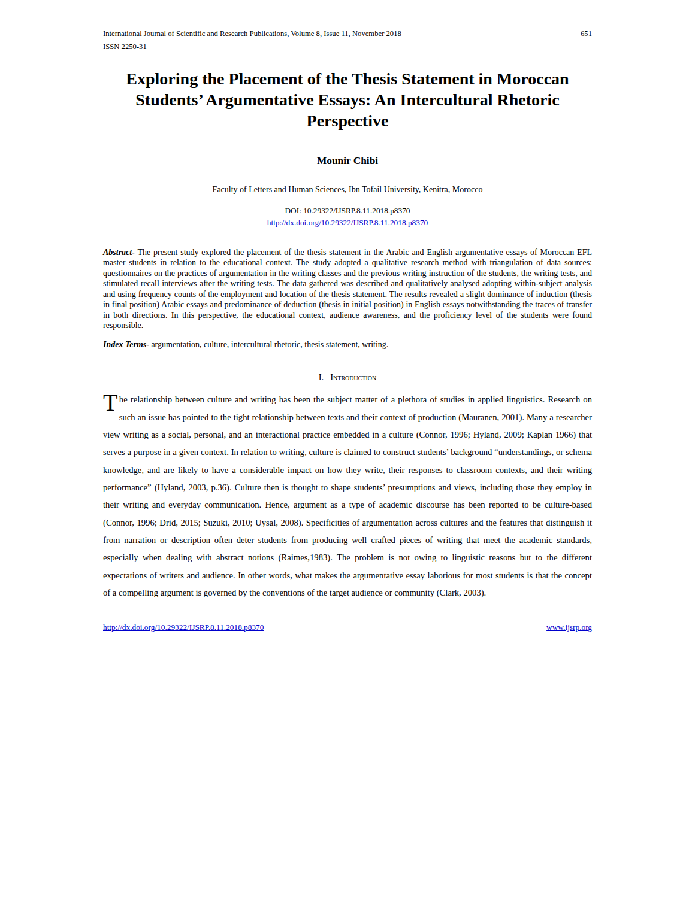International Journal of Scientific and Research Publications, Volume 8, Issue 11, November 2018 651
ISSN 2250-31
Exploring the Placement of the Thesis Statement in Moroccan Students’ Argumentative Essays: An Intercultural Rhetoric Perspective
Mounir Chibi
Faculty of Letters and Human Sciences, Ibn Tofail University, Kenitra, Morocco
DOI: 10.29322/IJSRP.8.11.2018.p8370
http://dx.doi.org/10.29322/IJSRP.8.11.2018.p8370
Abstract- The present study explored the placement of the thesis statement in the Arabic and English argumentative essays of Moroccan EFL master students in relation to the educational context. The study adopted a qualitative research method with triangulation of data sources: questionnaires on the practices of argumentation in the writing classes and the previous writing instruction of the students, the writing tests, and stimulated recall interviews after the writing tests. The data gathered was described and qualitatively analysed adopting within-subject analysis and using frequency counts of the employment and location of the thesis statement. The results revealed a slight dominance of induction (thesis in final position) Arabic essays and predominance of deduction (thesis in initial position) in English essays notwithstanding the traces of transfer in both directions. In this perspective, the educational context, audience awareness, and the proficiency level of the students were found responsible.
Index Terms- argumentation, culture, intercultural rhetoric, thesis statement, writing.
I. Introduction
The relationship between culture and writing has been the subject matter of a plethora of studies in applied linguistics. Research on such an issue has pointed to the tight relationship between texts and their context of production (Mauranen, 2001). Many a researcher view writing as a social, personal, and an interactional practice embedded in a culture (Connor, 1996; Hyland, 2009; Kaplan 1966) that serves a purpose in a given context. In relation to writing, culture is claimed to construct students’ background “understandings, or schema knowledge, and are likely to have a considerable impact on how they write, their responses to classroom contexts, and their writing performance” (Hyland, 2003, p.36). Culture then is thought to shape students’ presumptions and views, including those they employ in their writing and everyday communication. Hence, argument as a type of academic discourse has been reported to be culture-based (Connor, 1996; Drid, 2015; Suzuki, 2010; Uysal, 2008). Specificities of argumentation across cultures and the features that distinguish it from narration or description often deter students from producing well crafted pieces of writing that meet the academic standards, especially when dealing with abstract notions (Raimes,1983). The problem is not owing to linguistic reasons but to the different expectations of writers and audience. In other words, what makes the argumentative essay laborious for most students is that the concept of a compelling argument is governed by the conventions of the target audience or community (Clark, 2003).
http://dx.doi.org/10.29322/IJSRP.8.11.2018.p8370 www.ijsrp.org